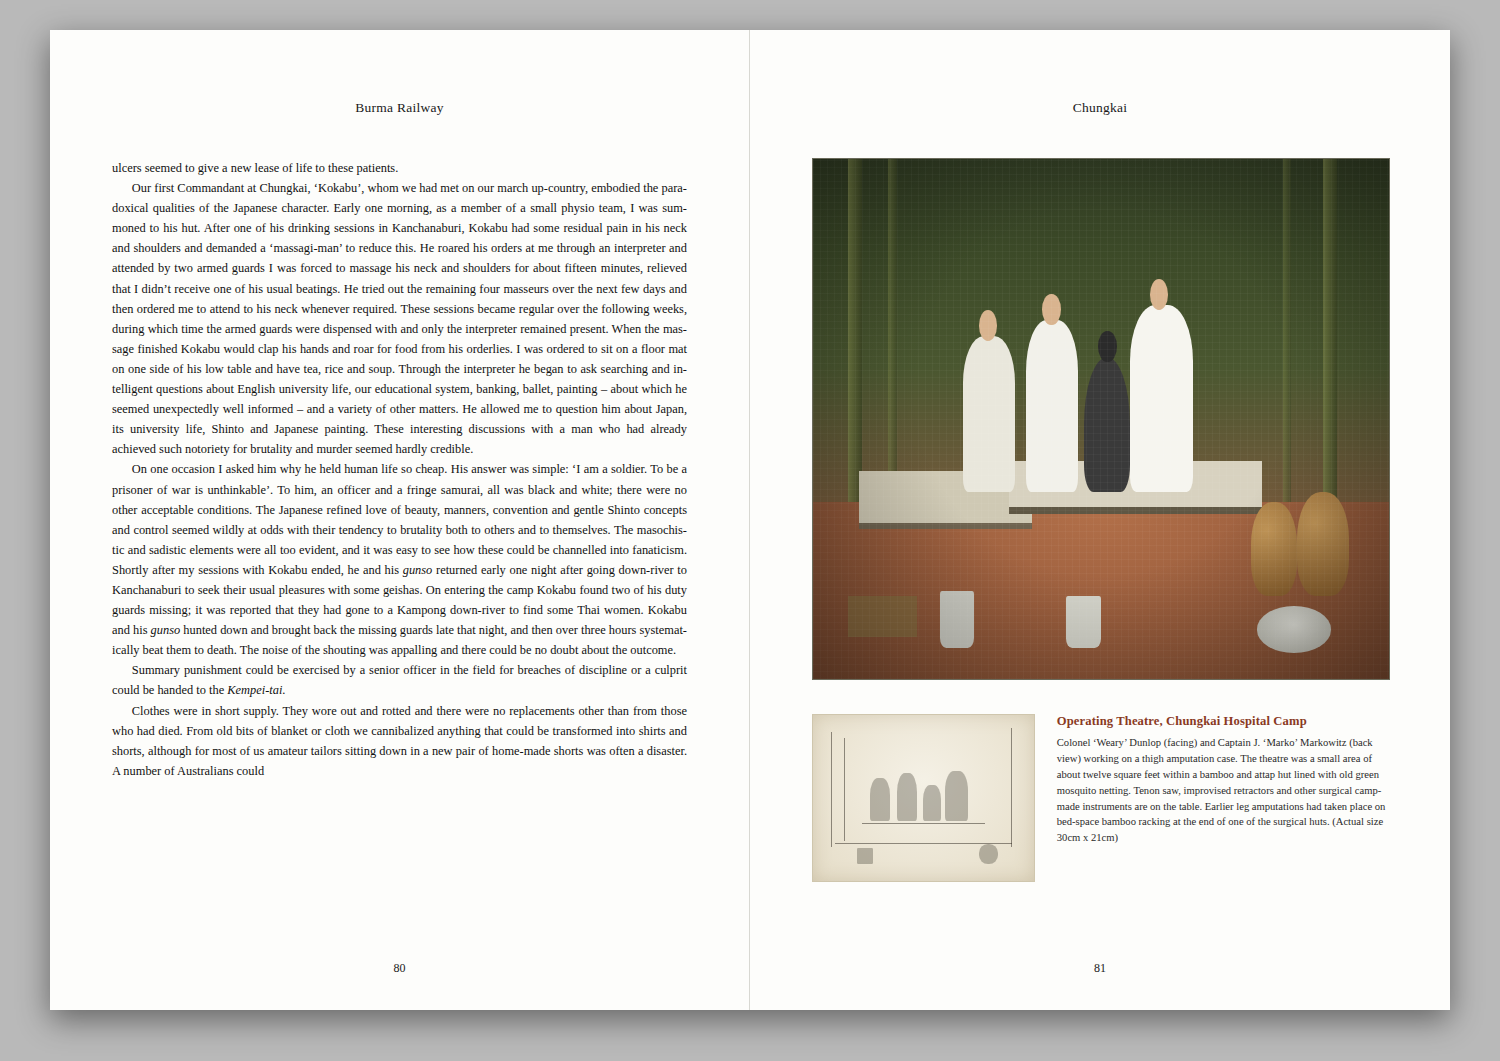Burma Railway
ulcers seemed to give a new lease of life to these patients.
Our first Commandant at Chungkai, ‘Kokabu’, whom we had met on our march up-country, embodied the paradoxical qualities of the Japanese character. Early one morning, as a member of a small physio team, I was summoned to his hut. After one of his drinking sessions in Kanchanaburi, Kokabu had some residual pain in his neck and shoulders and demanded a ‘massagi-man’ to reduce this. He roared his orders at me through an interpreter and attended by two armed guards I was forced to massage his neck and shoulders for about fifteen minutes, relieved that I didn’t receive one of his usual beatings. He tried out the remaining four masseurs over the next few days and then ordered me to attend to his neck whenever required. These sessions became regular over the following weeks, during which time the armed guards were dispensed with and only the interpreter remained present. When the massage finished Kokabu would clap his hands and roar for food from his orderlies. I was ordered to sit on a floor mat on one side of his low table and have tea, rice and soup. Through the interpreter he began to ask searching and intelligent questions about English university life, our educational system, banking, ballet, painting – about which he seemed unexpectedly well informed – and a variety of other matters. He allowed me to question him about Japan, its university life, Shinto and Japanese painting. These interesting discussions with a man who had already achieved such notoriety for brutality and murder seemed hardly credible.
On one occasion I asked him why he held human life so cheap. His answer was simple: ‘I am a soldier. To be a prisoner of war is unthinkable’. To him, an officer and a fringe samurai, all was black and white; there were no other acceptable conditions. The Japanese refined love of beauty, manners, convention and gentle Shinto concepts and control seemed wildly at odds with their tendency to brutality both to others and to themselves. The masochistic and sadistic elements were all too evident, and it was easy to see how these could be channelled into fanaticism. Shortly after my sessions with Kokabu ended, he and his gunso returned early one night after going down-river to Kanchanaburi to seek their usual pleasures with some geishas. On entering the camp Kokabu found two of his duty guards missing; it was reported that they had gone to a Kampong down-river to find some Thai women. Kokabu and his gunso hunted down and brought back the missing guards late that night, and then over three hours systematically beat them to death. The noise of the shouting was appalling and there could be no doubt about the outcome.
Summary punishment could be exercised by a senior officer in the field for breaches of discipline or a culprit could be handed to the Kempei-tai.
Clothes were in short supply. They wore out and rotted and there were no replacements other than from those who had died. From old bits of blanket or cloth we cannibalized anything that could be transformed into shirts and shorts, although for most of us amateur tailors sitting down in a new pair of home-made shorts was often a disaster. A number of Australians could
80
Chungkai
Operating Theatre, Chungkai Hospital Camp
Colonel ‘Weary’ Dunlop (facing) and Captain J. ‘Marko’ Markowitz (back view) working on a thigh amputation case. The theatre was a small area of about twelve square feet within a bamboo and attap hut lined with old green mosquito netting. Tenon saw, improvised retractors and other surgical camp-made instruments are on the table. Earlier leg amputations had taken place on bed-space bamboo racking at the end of one of the surgical huts. (Actual size 30cm x 21cm)
81